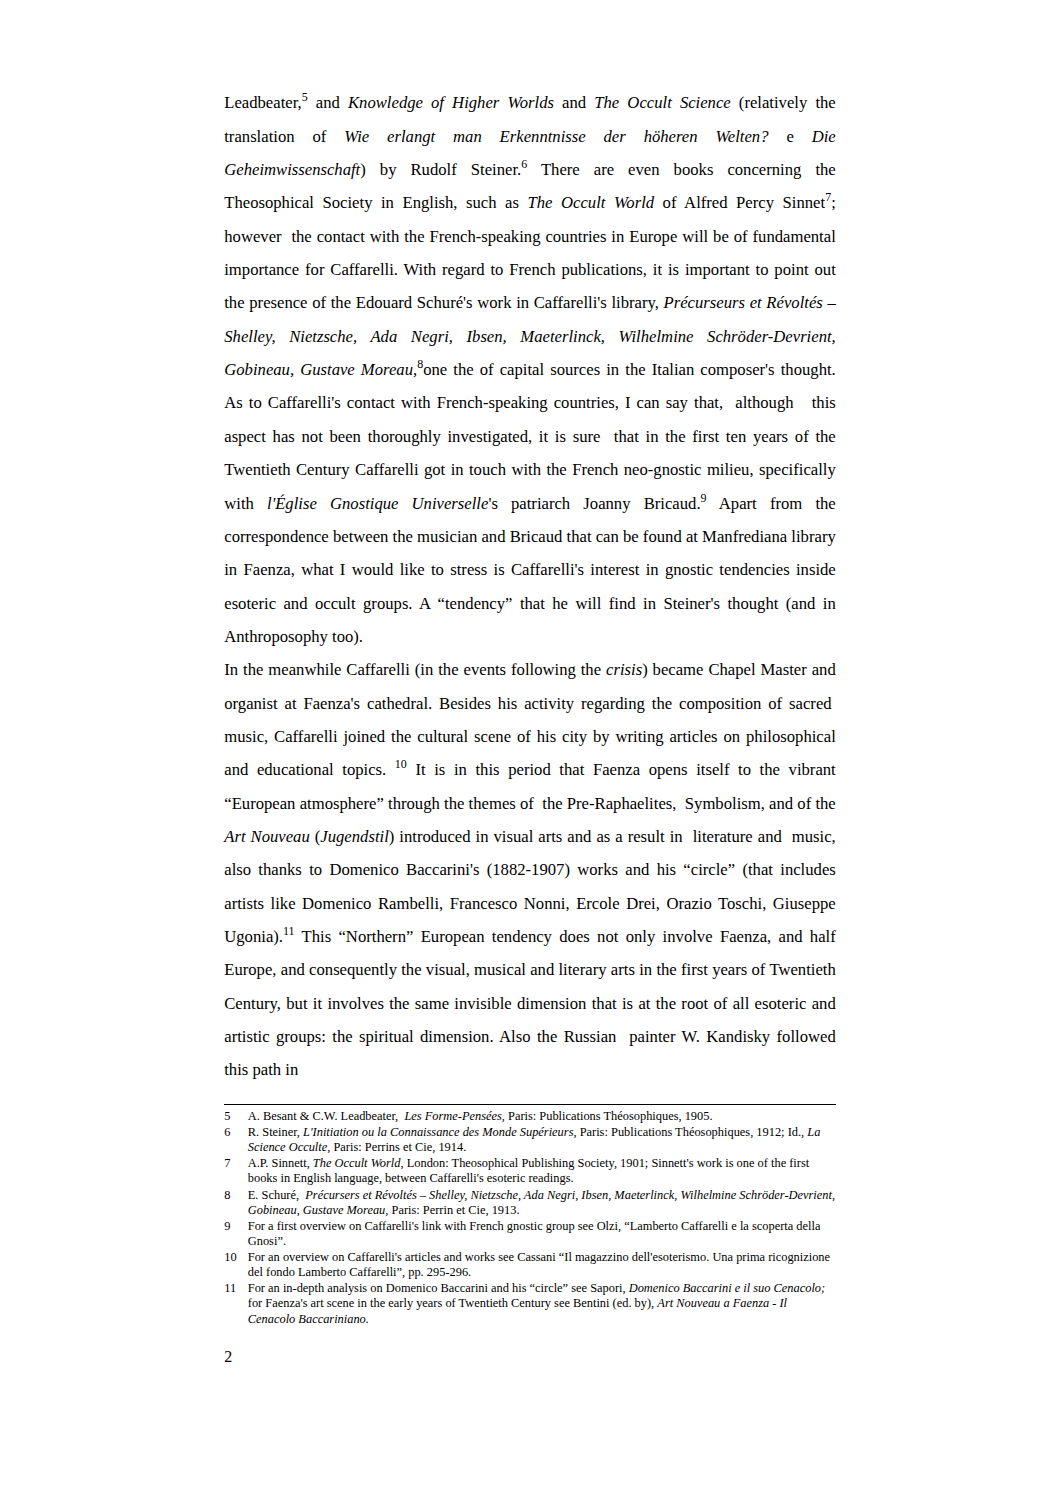Leadbeater,5 and Knowledge of Higher Worlds and The Occult Science (relatively the translation of Wie erlangt man Erkenntnisse der höheren Welten? e Die Geheimwissenschaft) by Rudolf Steiner.6 There are even books concerning the Theosophical Society in English, such as The Occult World of Alfred Percy Sinnet7; however the contact with the French-speaking countries in Europe will be of fundamental importance for Caffarelli. With regard to French publications, it is important to point out the presence of the Edouard Schuré's work in Caffarelli's library, Précurseurs et Révoltés – Shelley, Nietzsche, Ada Negri, Ibsen, Maeterlinck, Wilhelmine Schröder-Devrient, Gobineau, Gustave Moreau,8one the of capital sources in the Italian composer's thought. As to Caffarelli's contact with French-speaking countries, I can say that, although this aspect has not been thoroughly investigated, it is sure that in the first ten years of the Twentieth Century Caffarelli got in touch with the French neo-gnostic milieu, specifically with l'Église Gnostique Universelle's patriarch Joanny Bricaud.9 Apart from the correspondence between the musician and Bricaud that can be found at Manfrediana library in Faenza, what I would like to stress is Caffarelli's interest in gnostic tendencies inside esoteric and occult groups. A “tendency” that he will find in Steiner's thought (and in Anthroposophy too).
In the meanwhile Caffarelli (in the events following the crisis) became Chapel Master and organist at Faenza's cathedral. Besides his activity regarding the composition of sacred music, Caffarelli joined the cultural scene of his city by writing articles on philosophical and educational topics. 10 It is in this period that Faenza opens itself to the vibrant “European atmosphere” through the themes of the Pre-Raphaelites, Symbolism, and of the Art Nouveau (Jugendstil) introduced in visual arts and as a result in literature and music, also thanks to Domenico Baccarini's (1882-1907) works and his “circle” (that includes artists like Domenico Rambelli, Francesco Nonni, Ercole Drei, Orazio Toschi, Giuseppe Ugonia).11 This “Northern” European tendency does not only involve Faenza, and half Europe, and consequently the visual, musical and literary arts in the first years of Twentieth Century, but it involves the same invisible dimension that is at the root of all esoteric and artistic groups: the spiritual dimension. Also the Russian painter W. Kandisky followed this path in
A. Besant & C.W. Leadbeater, Les Forme-Pensées, Paris: Publications Théosophiques, 1905.
R. Steiner, L'Initiation ou la Connaissance des Monde Supérieurs, Paris: Publications Théosophiques, 1912; Id., La Science Occulte, Paris: Perrins et Cie, 1914.
A.P. Sinnett, The Occult World, London: Theosophical Publishing Society, 1901; Sinnett's work is one of the first books in English language, between Caffarelli's esoteric readings.
E. Schuré, Précursers et Révoltés – Shelley, Nietzsche, Ada Negri, Ibsen, Maeterlinck, Wilhelmine Schröder-Devrient, Gobineau, Gustave Moreau, Paris: Perrin et Cie, 1913.
For a first overview on Caffarelli's link with French gnostic group see Olzi, “Lamberto Caffarelli e la scoperta della Gnosi”.
For an overview on Caffarelli's articles and works see Cassani “Il magazzino dell'esoterismo. Una prima ricognizione del fondo Lamberto Caffarelli”, pp. 295-296.
For an in-depth analysis on Domenico Baccarini and his “circle” see Sapori, Domenico Baccarini e il suo Cenacolo; for Faenza's art scene in the early years of Twentieth Century see Bentini (ed. by), Art Nouveau a Faenza - Il Cenacolo Baccariniano.
2